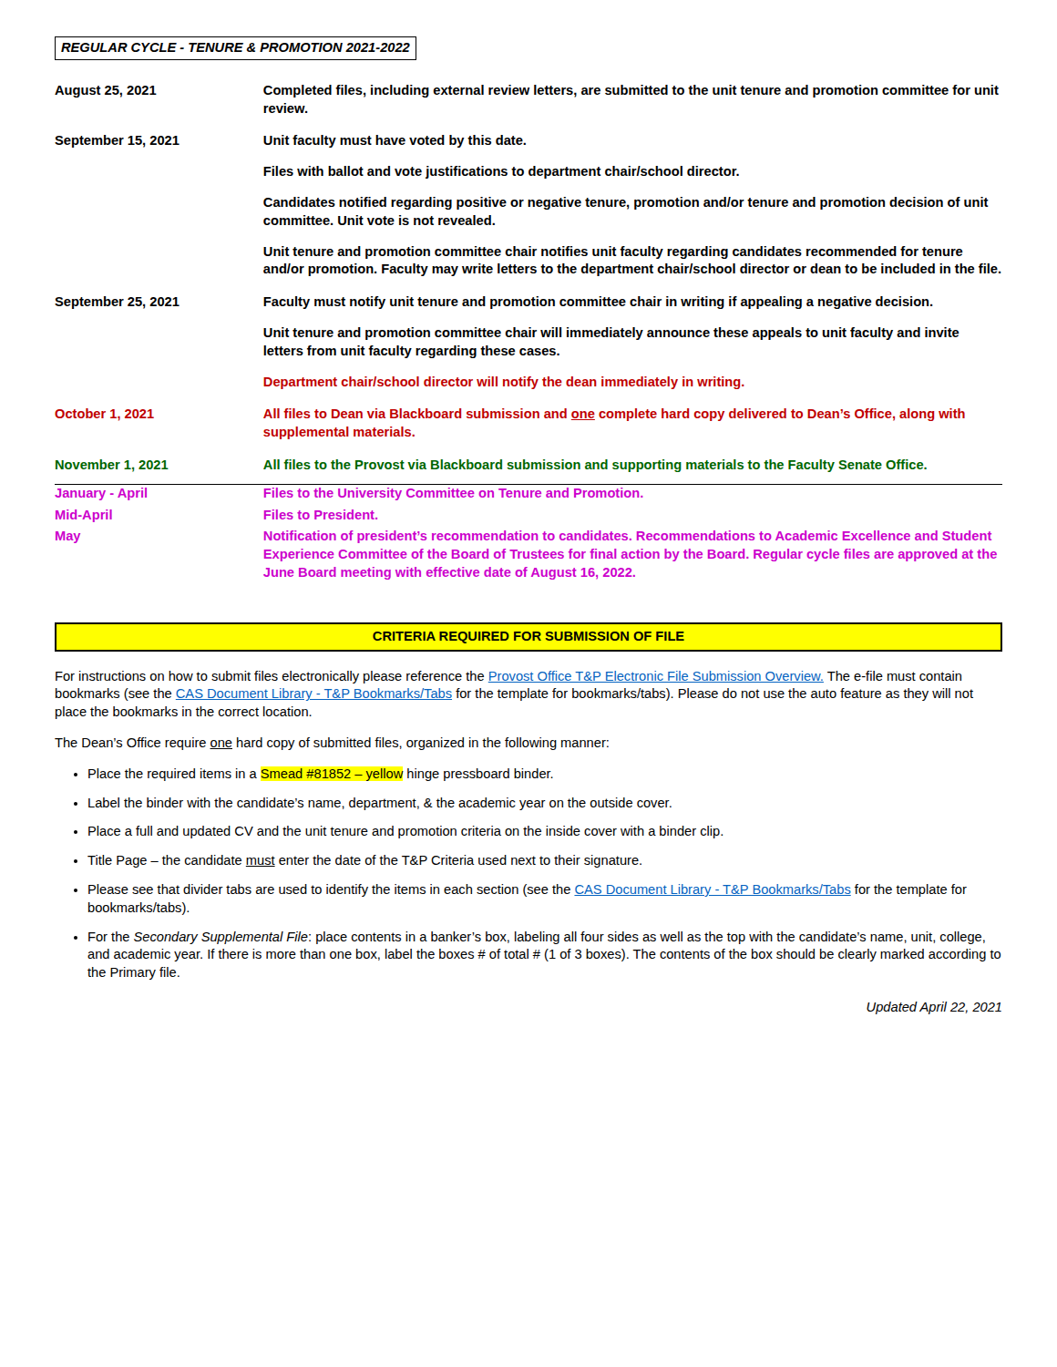REGULAR CYCLE - TENURE & PROMOTION 2021-2022
| August 25, 2021 | Completed files, including external review letters, are submitted to the unit tenure and promotion committee for unit review. |
| September 15, 2021 | Unit faculty must have voted by this date. Files with ballot and vote justifications to department chair/school director. Candidates notified regarding positive or negative tenure, promotion and/or tenure and promotion decision of unit committee. Unit vote is not revealed. Unit tenure and promotion committee chair notifies unit faculty regarding candidates recommended for tenure and/or promotion. Faculty may write letters to the department chair/school director or dean to be included in the file. |
| September 25, 2021 | Faculty must notify unit tenure and promotion committee chair in writing if appealing a negative decision. Unit tenure and promotion committee chair will immediately announce these appeals to unit faculty and invite letters from unit faculty regarding these cases. Department chair/school director will notify the dean immediately in writing. |
| October 1, 2021 | All files to Dean via Blackboard submission and one complete hard copy delivered to Dean’s Office, along with supplemental materials. |
| November 1, 2021 | All files to the Provost via Blackboard submission and supporting materials to the Faculty Senate Office. |
| January - April | Files to the University Committee on Tenure and Promotion. |
| Mid-April | Files to President. |
| May | Notification of president’s recommendation to candidates. Recommendations to Academic Excellence and Student Experience Committee of the Board of Trustees for final action by the Board. Regular cycle files are approved at the June Board meeting with effective date of August 16, 2022. |
CRITERIA REQUIRED FOR SUBMISSION OF FILE
For instructions on how to submit files electronically please reference the Provost Office T&P Electronic File Submission Overview. The e-file must contain bookmarks (see the CAS Document Library - T&P Bookmarks/Tabs for the template for bookmarks/tabs). Please do not use the auto feature as they will not place the bookmarks in the correct location.
The Dean’s Office require one hard copy of submitted files, organized in the following manner:
Place the required items in a Smead #81852 – yellow hinge pressboard binder.
Label the binder with the candidate’s name, department, & the academic year on the outside cover.
Place a full and updated CV and the unit tenure and promotion criteria on the inside cover with a binder clip.
Title Page – the candidate must enter the date of the T&P Criteria used next to their signature.
Please see that divider tabs are used to identify the items in each section (see the CAS Document Library - T&P Bookmarks/Tabs for the template for bookmarks/tabs).
For the Secondary Supplemental File: place contents in a banker’s box, labeling all four sides as well as the top with the candidate’s name, unit, college, and academic year. If there is more than one box, label the boxes # of total # (1 of 3 boxes). The contents of the box should be clearly marked according to the Primary file.
Updated April 22, 2021